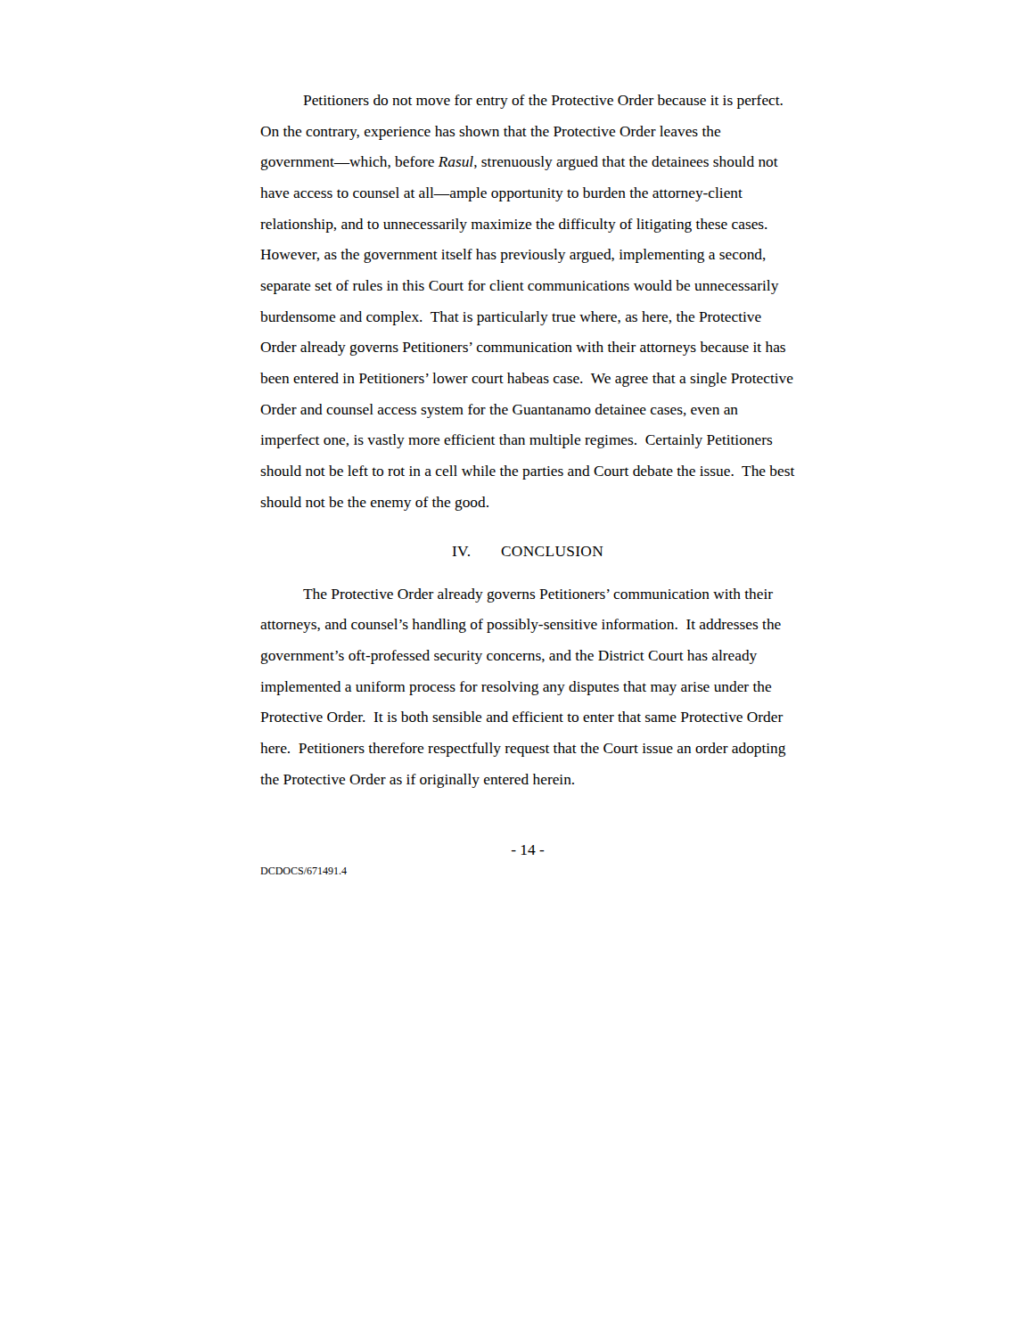Petitioners do not move for entry of the Protective Order because it is perfect. On the contrary, experience has shown that the Protective Order leaves the government—which, before Rasul, strenuously argued that the detainees should not have access to counsel at all—ample opportunity to burden the attorney-client relationship, and to unnecessarily maximize the difficulty of litigating these cases. However, as the government itself has previously argued, implementing a second, separate set of rules in this Court for client communications would be unnecessarily burdensome and complex. That is particularly true where, as here, the Protective Order already governs Petitioners’ communication with their attorneys because it has been entered in Petitioners’ lower court habeas case. We agree that a single Protective Order and counsel access system for the Guantanamo detainee cases, even an imperfect one, is vastly more efficient than multiple regimes. Certainly Petitioners should not be left to rot in a cell while the parties and Court debate the issue. The best should not be the enemy of the good.
IV. CONCLUSION
The Protective Order already governs Petitioners’ communication with their attorneys, and counsel’s handling of possibly-sensitive information. It addresses the government’s oft-professed security concerns, and the District Court has already implemented a uniform process for resolving any disputes that may arise under the Protective Order. It is both sensible and efficient to enter that same Protective Order here. Petitioners therefore respectfully request that the Court issue an order adopting the Protective Order as if originally entered herein.
- 14 -
DCDOCS/671491.4